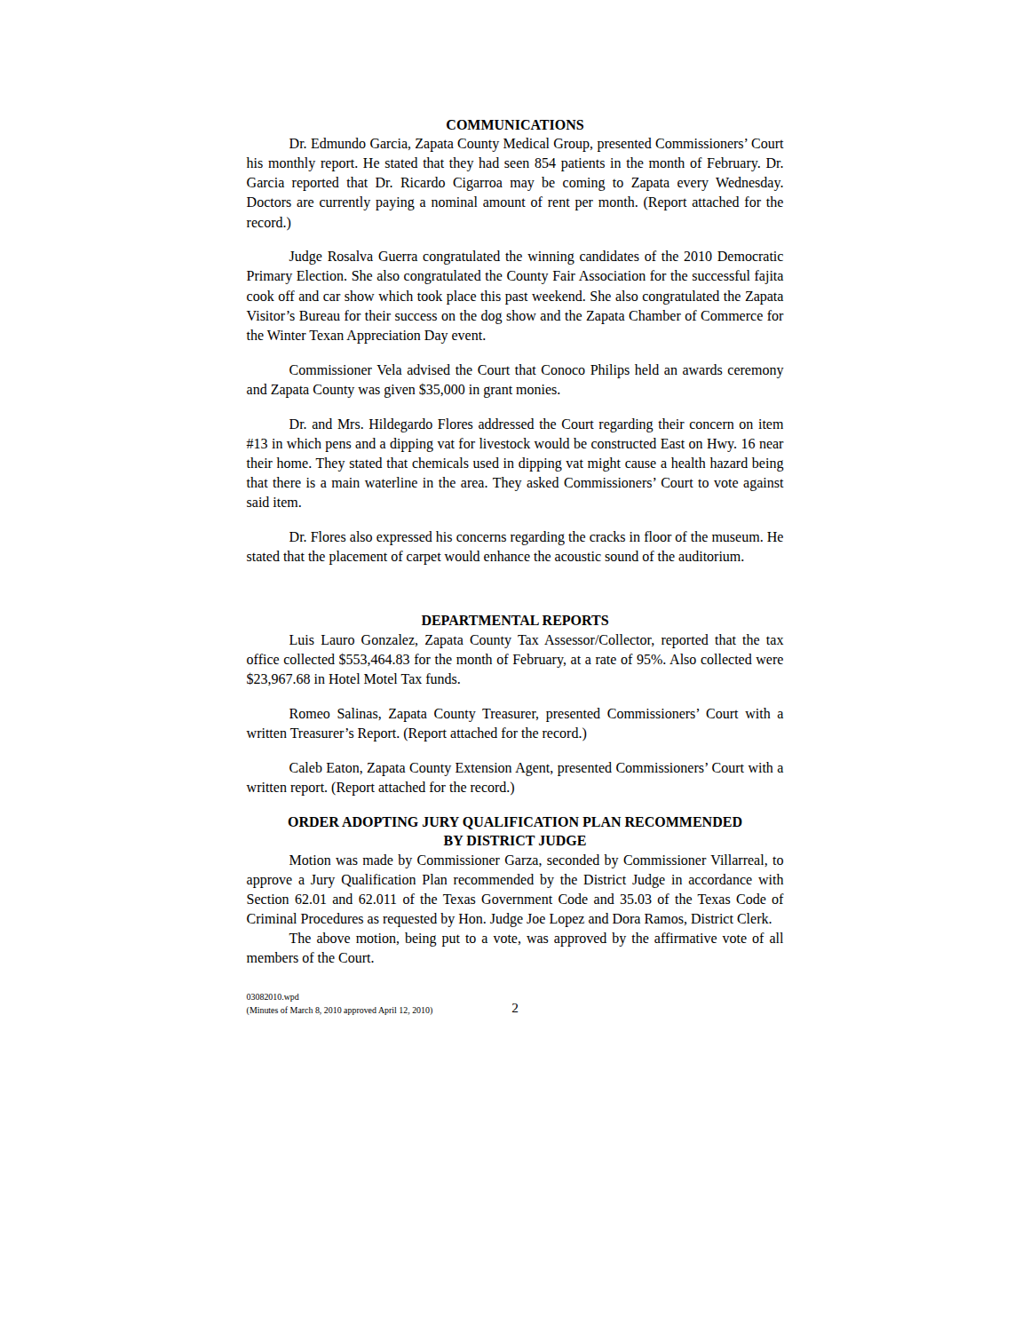COMMUNICATIONS
Dr. Edmundo Garcia, Zapata County Medical Group, presented Commissioners’ Court his monthly report. He stated that they had seen 854 patients in the month of February. Dr. Garcia reported that Dr. Ricardo Cigarroa may be coming to Zapata every Wednesday. Doctors are currently paying a nominal amount of rent per month. (Report attached for the record.)
Judge Rosalva Guerra congratulated the winning candidates of the 2010 Democratic Primary Election. She also congratulated the County Fair Association for the successful fajita cook off and car show which took place this past weekend. She also congratulated the Zapata Visitor’s Bureau for their success on the dog show and the Zapata Chamber of Commerce for the Winter Texan Appreciation Day event.
Commissioner Vela advised the Court that Conoco Philips held an awards ceremony and Zapata County was given $35,000 in grant monies.
Dr. and Mrs. Hildegardo Flores addressed the Court regarding their concern on item #13 in which pens and a dipping vat for livestock would be constructed East on Hwy. 16 near their home. They stated that chemicals used in dipping vat might cause a health hazard being that there is a main waterline in the area. They asked Commissioners’ Court to vote against said item.
Dr. Flores also expressed his concerns regarding the cracks in floor of the museum. He stated that the placement of carpet would enhance the acoustic sound of the auditorium.
DEPARTMENTAL REPORTS
Luis Lauro Gonzalez, Zapata County Tax Assessor/Collector, reported that the tax office collected $553,464.83 for the month of February, at a rate of 95%. Also collected were $23,967.68 in Hotel Motel Tax funds.
Romeo Salinas, Zapata County Treasurer, presented Commissioners’ Court with a written Treasurer’s Report. (Report attached for the record.)
Caleb Eaton, Zapata County Extension Agent, presented Commissioners’ Court with a written report. (Report attached for the record.)
ORDER ADOPTING JURY QUALIFICATION PLAN RECOMMENDED
BY DISTRICT JUDGE
Motion was made by Commissioner Garza, seconded by Commissioner Villarreal, to approve a Jury Qualification Plan recommended by the District Judge in accordance with Section 62.01 and 62.011 of the Texas Government Code and 35.03 of the Texas Code of Criminal Procedures as requested by Hon. Judge Joe Lopez and Dora Ramos, District Clerk.
The above motion, being put to a vote, was approved by the affirmative vote of all members of the Court.
03082010.wpd
(Minutes of March 8, 2010 approved April 12, 2010)
2